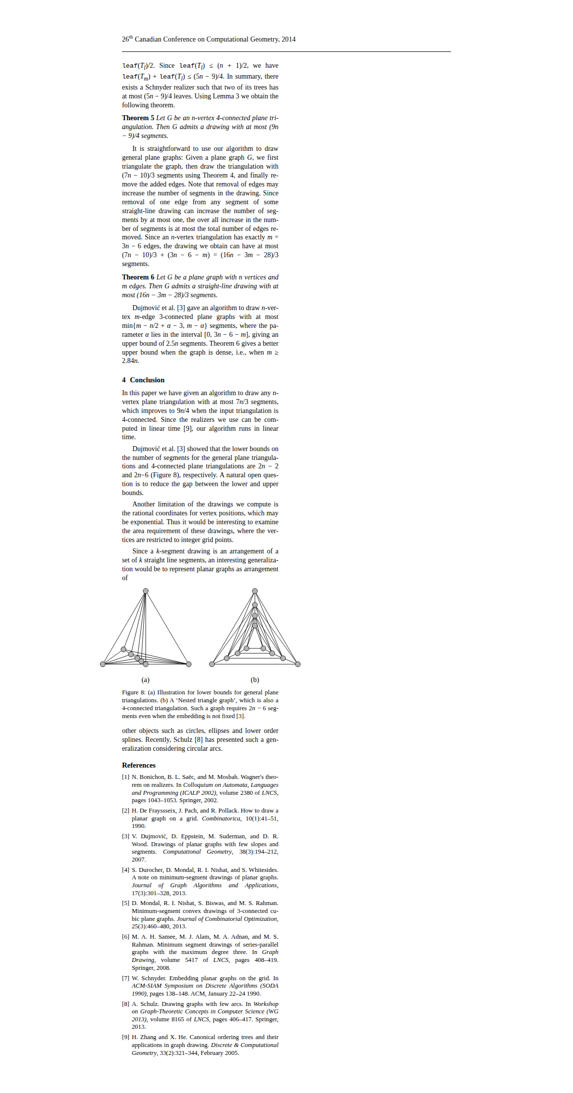26th Canadian Conference on Computational Geometry, 2014
leaf(Tl)/2. Since leaf(Tl) ≤ (n + 1)/2, we have leaf(Tm) + leaf(Tl) ≤ (5n − 9)/4. In summary, there exists a Schnyder realizer such that two of its trees has at most (5n − 9)/4 leaves. Using Lemma 3 we obtain the following theorem.
Theorem 5 Let G be an n-vertex 4-connected plane triangulation. Then G admits a drawing with at most (9n − 9)/4 segments.
It is straightforward to use our algorithm to draw general plane graphs: Given a plane graph G, we first triangulate the graph, then draw the triangulation with (7n − 10)/3 segments using Theorem 4, and finally remove the added edges. Note that removal of edges may increase the number of segments in the drawing. Since removal of one edge from any segment of some straight-line drawing can increase the number of segments by at most one, the over all increase in the number of segments is at most the total number of edges removed. Since an n-vertex triangulation has exactly m = 3n − 6 edges, the drawing we obtain can have at most (7n − 10)/3 + (3n − 6 − m) = (16n − 3m − 28)/3 segments.
Theorem 6 Let G be a plane graph with n vertices and m edges. Then G admits a straight-line drawing with at most (16n − 3m − 28)/3 segments.
Dujmović et al. [3] gave an algorithm to draw n-vertex m-edge 3-connected plane graphs with at most min{m − n/2 + α − 3, m − α} segments, where the parameter α lies in the interval [0, 3n − 6 − m], giving an upper bound of 2.5n segments. Theorem 6 gives a better upper bound when the graph is dense, i.e., when m ≥ 2.84n.
4 Conclusion
In this paper we have given an algorithm to draw any n-vertex plane triangulation with at most 7n/3 segments, which improves to 9n/4 when the input triangulation is 4-connected. Since the realizers we use can be computed in linear time [9], our algorithm runs in linear time.
Dujmović et al. [3] showed that the lower bounds on the number of segments for the general plane triangulations and 4-connected plane triangulations are 2n − 2 and 2n−6 (Figure 8), respectively. A natural open question is to reduce the gap between the lower and upper bounds.
Another limitation of the drawings we compute is the rational coordinates for vertex positions, which may be exponential. Thus it would be interesting to examine the area requirement of these drawings, where the vertices are restricted to integer grid points.
Since a k-segment drawing is an arrangement of a set of k straight line segments, an interesting generalization would be to represent planar graphs as arrangement of
(a)
(b)
Figure 8: (a) Illustration for lower bounds for general plane triangulations. (b) A ‘Nested triangle graph’, which is also a 4-connected triangulation. Such a graph requires 2n − 6 segments even when the embedding is not fixed [3].
other objects such as circles, ellipses and lower order splines. Recently, Schulz [8] has presented such a generalization considering circular arcs.
References
[1] N. Bonichon, B. L. Saëc, and M. Mosbah. Wagner's theorem on realizers. In Colloquium on Automata, Languages and Programming (ICALP 2002), volume 2380 of LNCS, pages 1043–1053. Springer, 2002.
[2] H. De Frayssseix, J. Pach, and R. Pollack. How to draw a planar graph on a grid. Combinatorica, 10(1):41–51, 1990.
[3] V. Dujmović, D. Eppstein, M. Suderman, and D. R. Wood. Drawings of planar graphs with few slopes and segments. Computational Geometry, 38(3):194–212, 2007.
[4] S. Durocher, D. Mondal, R. I. Nishat, and S. Whitesides. A note on minimum-segment drawings of planar graphs. Journal of Graph Algorithms and Applications, 17(3):301–328, 2013.
[5] D. Mondal, R. I. Nishat, S. Biswas, and M. S. Rahman. Minimum-segment convex drawings of 3-connected cubic plane graphs. Journal of Combinatorial Optimization, 25(3):460–480, 2013.
[6] M. A. H. Samee, M. J. Alam, M. A. Adnan, and M. S. Rahman. Minimum segment drawings of series-parallel graphs with the maximum degree three. In Graph Drawing, volume 5417 of LNCS, pages 408–419. Springer, 2008.
[7] W. Schnyder. Embedding planar graphs on the grid. In ACM-SIAM Symposium on Discrete Algorithms (SODA 1990), pages 138–148. ACM, January 22–24 1990.
[8] A. Schulz. Drawing graphs with few arcs. In Workshop on Graph-Theoretic Concepts in Computer Science (WG 2013), volume 8165 of LNCS, pages 406–417. Springer, 2013.
[9] H. Zhang and X. He. Canonical ordering trees and their applications in graph drawing. Discrete & Computational Geometry, 33(2):321–344, February 2005.